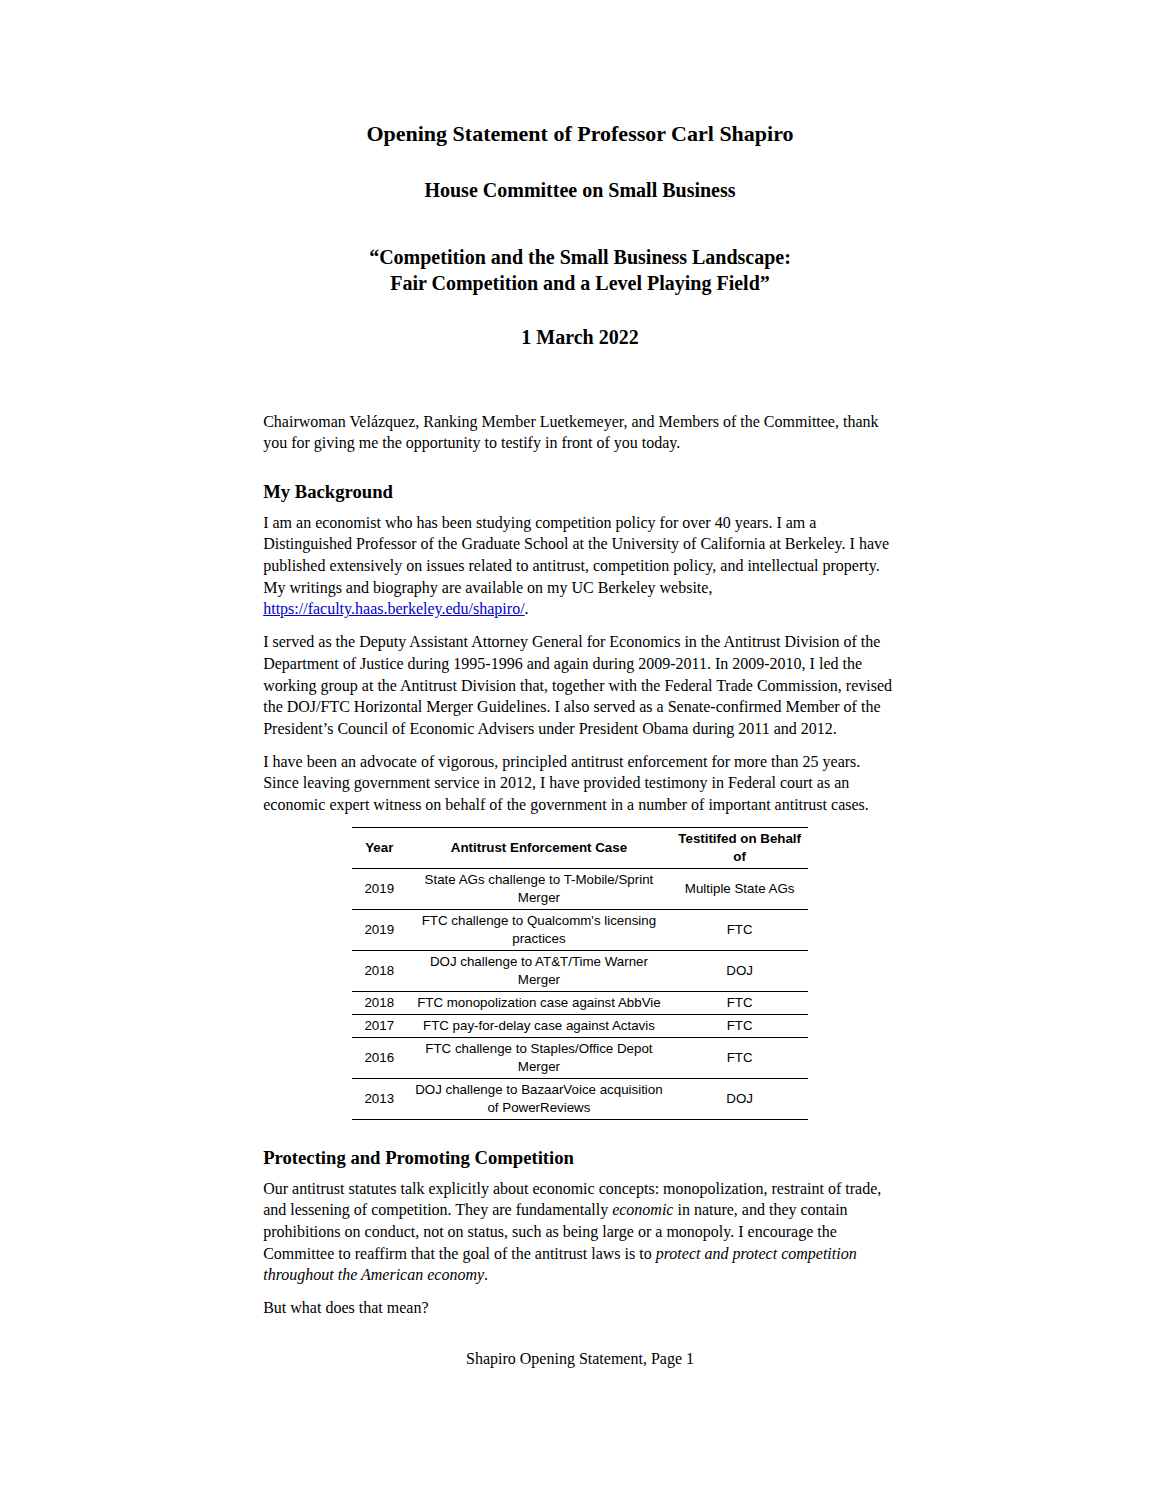Opening Statement of Professor Carl Shapiro
House Committee on Small Business
“Competition and the Small Business Landscape:
Fair Competition and a Level Playing Field”
1 March 2022
Chairwoman Velázquez, Ranking Member Luetkemeyer, and Members of the Committee, thank you for giving me the opportunity to testify in front of you today.
My Background
I am an economist who has been studying competition policy for over 40 years. I am a Distinguished Professor of the Graduate School at the University of California at Berkeley. I have published extensively on issues related to antitrust, competition policy, and intellectual property. My writings and biography are available on my UC Berkeley website, https://faculty.haas.berkeley.edu/shapiro/.
I served as the Deputy Assistant Attorney General for Economics in the Antitrust Division of the Department of Justice during 1995-1996 and again during 2009-2011. In 2009-2010, I led the working group at the Antitrust Division that, together with the Federal Trade Commission, revised the DOJ/FTC Horizontal Merger Guidelines. I also served as a Senate-confirmed Member of the President’s Council of Economic Advisers under President Obama during 2011 and 2012.
I have been an advocate of vigorous, principled antitrust enforcement for more than 25 years. Since leaving government service in 2012, I have provided testimony in Federal court as an economic expert witness on behalf of the government in a number of important antitrust cases.
| Year | Antitrust Enforcement Case | Testitifed on Behalf of |
| --- | --- | --- |
| 2019 | State AGs challenge to T-Mobile/Sprint Merger | Multiple State AGs |
| 2019 | FTC challenge to Qualcomm's licensing practices | FTC |
| 2018 | DOJ challenge to AT&T/Time Warner Merger | DOJ |
| 2018 | FTC monopolization case against AbbVie | FTC |
| 2017 | FTC pay-for-delay case against Actavis | FTC |
| 2016 | FTC challenge to Staples/Office Depot Merger | FTC |
| 2013 | DOJ challenge to BazaarVoice acquisition of PowerReviews | DOJ |
Protecting and Promoting Competition
Our antitrust statutes talk explicitly about economic concepts: monopolization, restraint of trade, and lessening of competition. They are fundamentally economic in nature, and they contain prohibitions on conduct, not on status, such as being large or a monopoly. I encourage the Committee to reaffirm that the goal of the antitrust laws is to protect and protect competition throughout the American economy.
But what does that mean?
Shapiro Opening Statement, Page 1